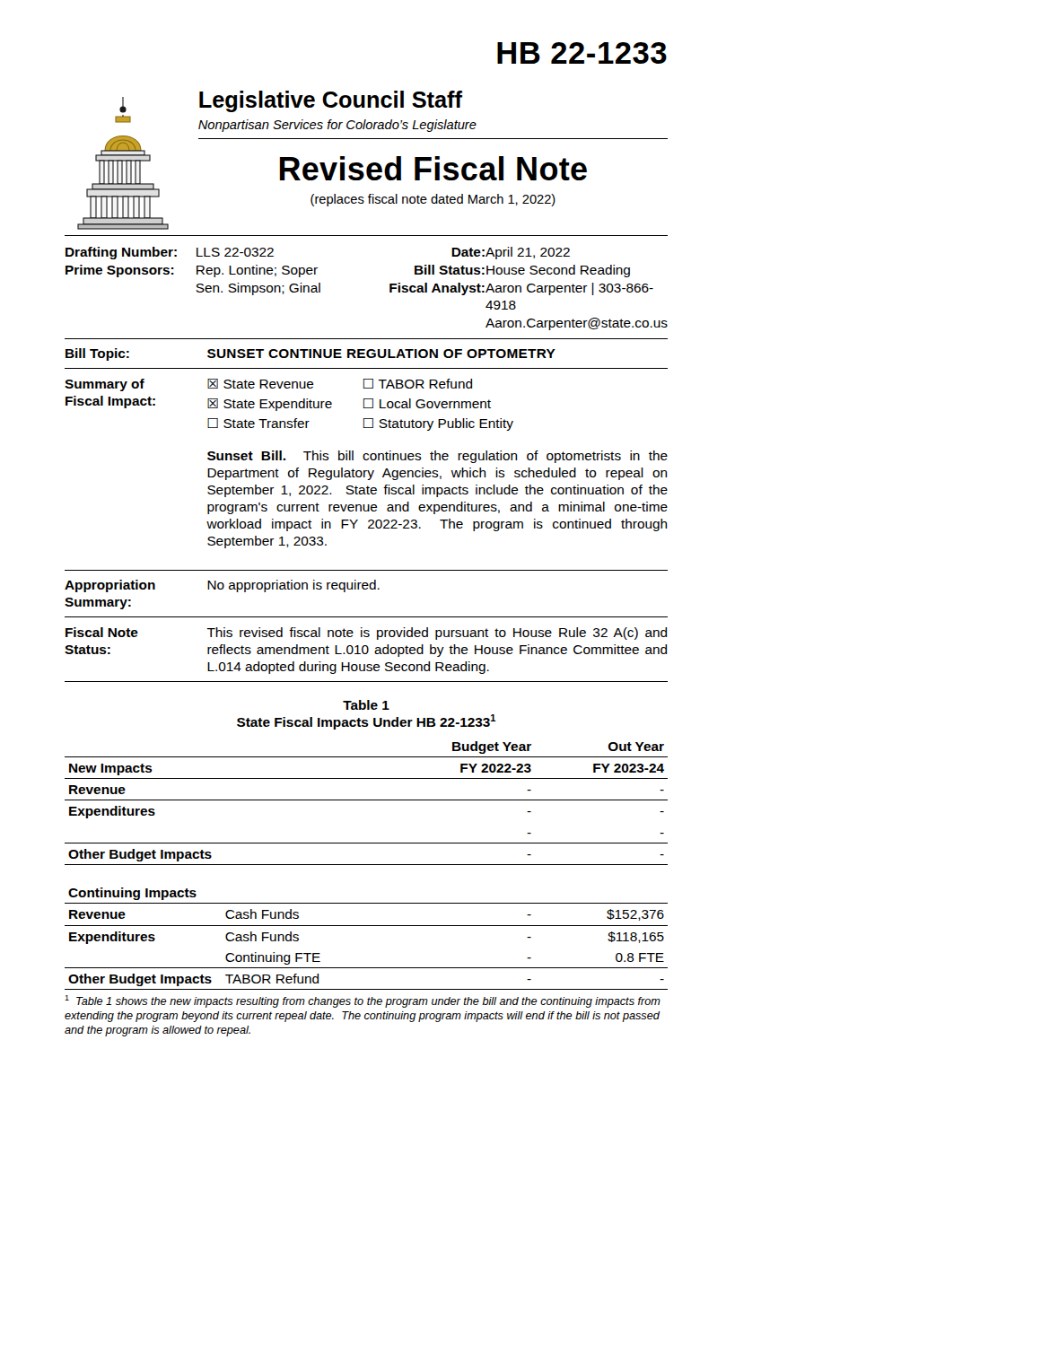HB 22-1233
Legislative Council Staff
Nonpartisan Services for Colorado’s Legislature
Revised Fiscal Note
(replaces fiscal note dated March 1, 2022)
| Drafting Number: | LLS 22-0322 | Date: | April 21, 2022 |
| Prime Sponsors: | Rep. Lontine; Soper | Bill Status: | House Second Reading |
| | Sen. Simpson; Ginal | Fiscal Analyst: | Aaron Carpenter / 303-866-4918 |
| | | | Aaron.Carpenter@state.co.us |
Bill Topic:
SUNSET CONTINUE REGULATION OF OPTOMETRY
Summary of
Fiscal Impact:
☒ State Revenue
☒ State Expenditure
☐ State Transfer
☐ TABOR Refund
☐ Local Government
☐ Statutory Public Entity
Sunset Bill. This bill continues the regulation of optometrists in the Department of Regulatory Agencies, which is scheduled to repeal on September 1, 2022. State fiscal impacts include the continuation of the program's current revenue and expenditures, and a minimal one-time workload impact in FY 2022-23. The program is continued through September 1, 2033.
Appropriation
Summary:
No appropriation is required.
Fiscal Note
Status:
This revised fiscal note is provided pursuant to House Rule 32 A(c) and reflects amendment L.010 adopted by the House Finance Committee and L.014 adopted during House Second Reading.
Table 1
State Fiscal Impacts Under HB 22-12331
| | | Budget Year | Out Year |
| --- | --- | --- | --- |
| New Impacts | | FY 2022-23 | FY 2023-24 |
| Revenue | | - | - |
| Expenditures | | - | - |
| | | - | - |
| Other Budget Impacts | | - | - |
| Continuing Impacts | | | |
| Revenue | Cash Funds | - | $152,376 |
| Expenditures | Cash Funds | - | $118,165 |
| | Continuing FTE | - | 0.8 FTE |
| Other Budget Impacts | TABOR Refund | - | - |
1 Table 1 shows the new impacts resulting from changes to the program under the bill and the continuing impacts from extending the program beyond its current repeal date. The continuing program impacts will end if the bill is not passed and the program is allowed to repeal.